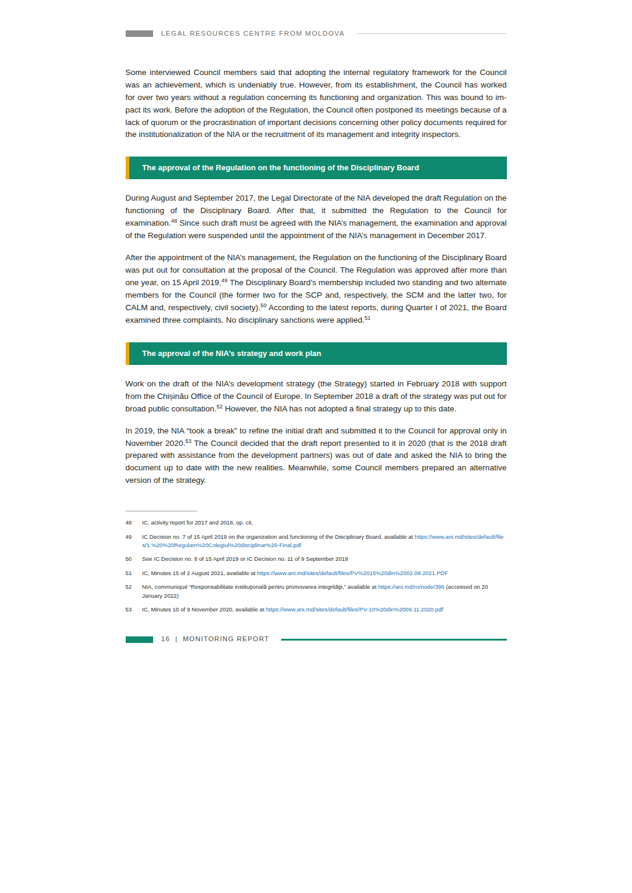Legal Resources Centre from Moldova
Some interviewed Council members said that adopting the internal regulatory framework for the Council was an achievement, which is undeniably true. However, from its establishment, the Council has worked for over two years without a regulation concerning its functioning and organization. This was bound to impact its work. Before the adoption of the Regulation, the Council often postponed its meetings because of a lack of quorum or the procrastination of important decisions concerning other policy documents required for the institutionalization of the NIA or the recruitment of its management and integrity inspectors.
The approval of the Regulation on the functioning of the Disciplinary Board
During August and September 2017, the Legal Directorate of the NIA developed the draft Regulation on the functioning of the Disciplinary Board. After that, it submitted the Regulation to the Council for examination.48 Since such draft must be agreed with the NIA’s management, the examination and approval of the Regulation were suspended until the appointment of the NIA’s management in December 2017.
After the appointment of the NIA’s management, the Regulation on the functioning of the Disciplinary Board was put out for consultation at the proposal of the Council. The Regulation was approved after more than one year, on 15 April 2019.49 The Disciplinary Board’s membership included two standing and two alternate members for the Council (the former two for the SCP and, respectively, the SCM and the latter two, for CALM and, respectively, civil society).50 According to the latest reports, during Quarter I of 2021, the Board examined three complaints. No disciplinary sanctions were applied.51
The approval of the NIA’s strategy and work plan
Work on the draft of the NIA’s development strategy (the Strategy) started in February 2018 with support from the Chișinău Office of the Council of Europe. In September 2018 a draft of the strategy was put out for broad public consultation.52 However, the NIA has not adopted a final strategy up to this date.
In 2019, the NIA “took a break” to refine the initial draft and submitted it to the Council for approval only in November 2020.53 The Council decided that the draft report presented to it in 2020 (that is the 2018 draft prepared with assistance from the development partners) was out of date and asked the NIA to bring the document up to date with the new realities. Meanwhile, some Council members prepared an alternative version of the strategy.
48 IC, activity report for 2017 and 2018, op. cit.
49 IC Decision no. 7 of 15 April 2019 on the organization and functioning of the Disciplinary Board, available at https://www.ani.md/sites/default/files/1.%20%20Regulam%20Colegiul%20disciplinar%20-Final.pdf
50 See IC Decision no. 8 of 15 April 2019 or IC Decision no. 11 of 9 September 2019
51 IC, Minutes 15 of 2 August 2021, available at https://www.ani.md/sites/default/files/PV%2015%20din%2002.08.2021.PDF
52 NIA, communiqué “Responsabilitate instituţională pentru promovarea integrităţii,” available at https://ani.md/ro/node/396 (accessed on 20 January 2022)
53 IC, Minutes 10 of 9 November 2020, available at https://www.ani.md/sites/default/files/PV-10%20din%2009.11.2020.pdf
16 | MONITORING REPORT